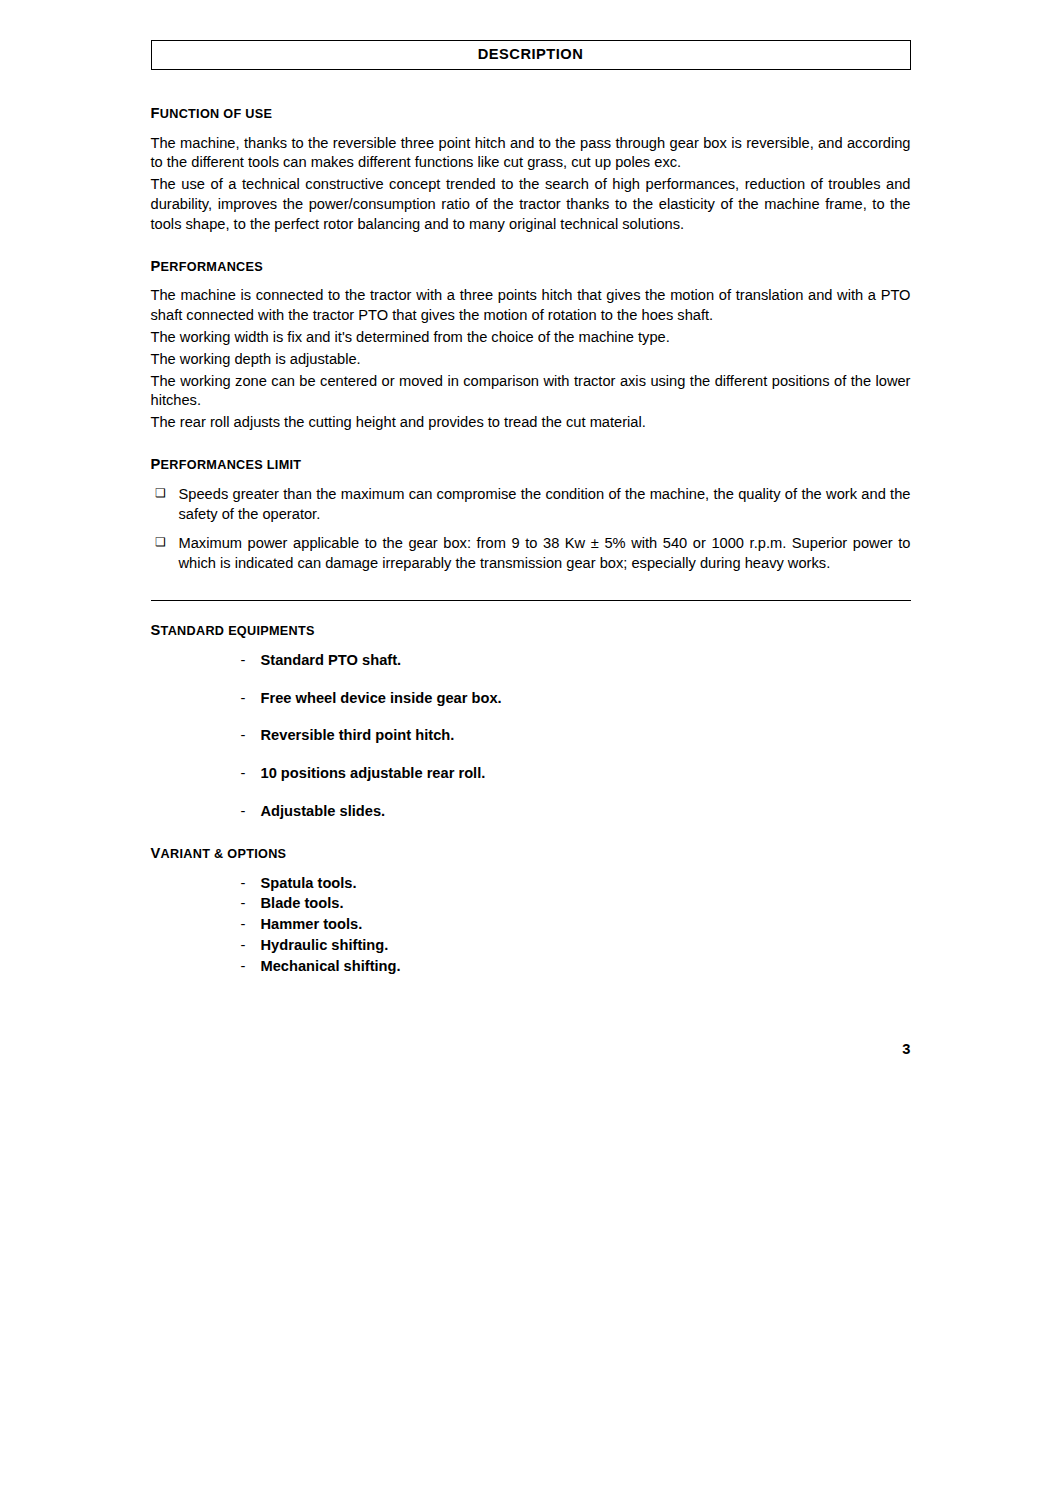DESCRIPTION
FUNCTION OF USE
The machine, thanks to the reversible three point hitch and to the pass through gear box is reversible, and according to the different tools can makes different functions like cut grass, cut up poles exc.
The use of a technical constructive concept trended to the search of high performances, reduction of troubles and durability, improves the power/consumption ratio of the tractor thanks to the elasticity of the machine frame, to the tools shape, to the perfect rotor balancing and to many original technical solutions.
PERFORMANCES
The machine is connected to the tractor with a three points hitch that gives the motion of translation and with a PTO shaft connected with the tractor PTO that gives the motion of rotation to the hoes shaft.
The working width is fix and it's determined from the choice of the machine type.
The working depth is adjustable.
The working zone can be centered or moved in comparison with tractor axis using the different positions of the lower hitches.
The rear roll adjusts the cutting height and provides to tread the cut material.
PERFORMANCES LIMIT
Speeds greater than the maximum can compromise the condition of the machine, the quality of the work and the safety of the operator.
Maximum power applicable to the gear box: from 9 to 38 Kw ± 5% with 540 or 1000 r.p.m. Superior power to which is indicated can damage irreparably the transmission gear box; especially during heavy works.
STANDARD EQUIPMENTS
Standard PTO shaft.
Free wheel device inside gear box.
Reversible third point hitch.
10 positions adjustable rear roll.
Adjustable slides.
VARIANT & OPTIONS
Spatula tools.
Blade tools.
Hammer tools.
Hydraulic shifting.
Mechanical shifting.
3